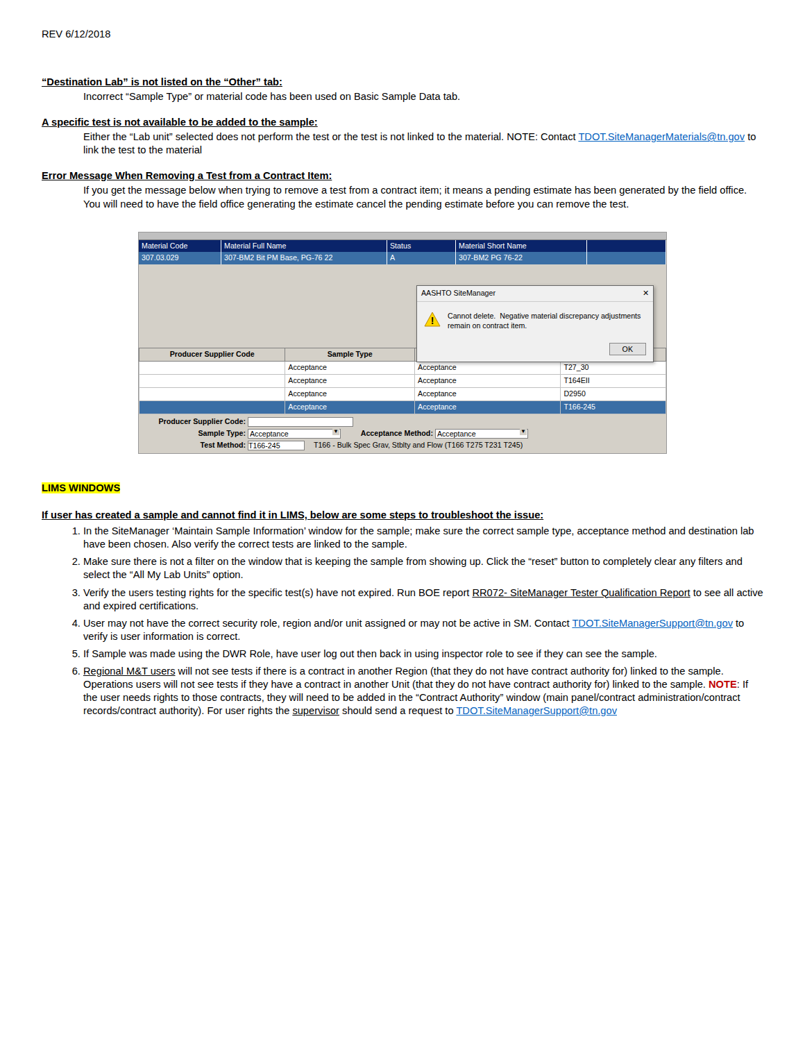REV 6/12/2018
“Destination Lab” is not listed on the “Other” tab:
Incorrect “Sample Type” or material code has been used on Basic Sample Data tab.
A specific test is not available to be added to the sample:
Either the “Lab unit” selected does not perform the test or the test is not linked to the material. NOTE: Contact TDOT.SiteManagerMaterials@tn.gov to link the test to the material
Error Message When Removing a Test from a Contract Item:
If you get the message below when trying to remove a test from a contract item; it means a pending estimate has been generated by the field office. You will need to have the field office generating the estimate cancel the pending estimate before you can remove the test.
Material Code
Material Full Name
Status
Material Short Name
307.03.029
307-BM2 Bit PM Base, PG-76 22
A
307-BM2 PG 76-22
AASHTO SiteManager ✕
! Cannot delete. Negative material discrepancy adjustments remain on contract item.
OK
| Producer Supplier Code | Sample Type | Acceptance method | |
| --- | --- | --- | --- |
| | Acceptance | Acceptance | T27_30 |
| | Acceptance | Acceptance | T164EII |
| | Acceptance | Acceptance | D2950 |
| | Acceptance | Acceptance | T166-245 |
Producer Supplier Code:
Sample Type: Acceptance Acceptance Method: Acceptance
Test Method: T166-245 T166 - Bulk Spec Grav, Stblty and Flow (T166 T275 T231 T245)
LIMS WINDOWS
If user has created a sample and cannot find it in LIMS, below are some steps to troubleshoot the issue:
In the SiteManager ‘Maintain Sample Information’ window for the sample; make sure the correct sample type, acceptance method and destination lab have been chosen. Also verify the correct tests are linked to the sample.
Make sure there is not a filter on the window that is keeping the sample from showing up. Click the “reset” button to completely clear any filters and select the “All My Lab Units” option.
Verify the users testing rights for the specific test(s) have not expired. Run BOE report RR072- SiteManager Tester Qualification Report to see all active and expired certifications.
User may not have the correct security role, region and/or unit assigned or may not be active in SM. Contact TDOT.SiteManagerSupport@tn.gov to verify is user information is correct.
If Sample was made using the DWR Role, have user log out then back in using inspector role to see if they can see the sample.
Regional M&T users will not see tests if there is a contract in another Region (that they do not have contract authority for) linked to the sample. Operations users will not see tests if they have a contract in another Unit (that they do not have contract authority for) linked to the sample. NOTE: If the user needs rights to those contracts, they will need to be added in the “Contract Authority” window (main panel/contract administration/contract records/contract authority). For user rights the supervisor should send a request to TDOT.SiteManagerSupport@tn.gov